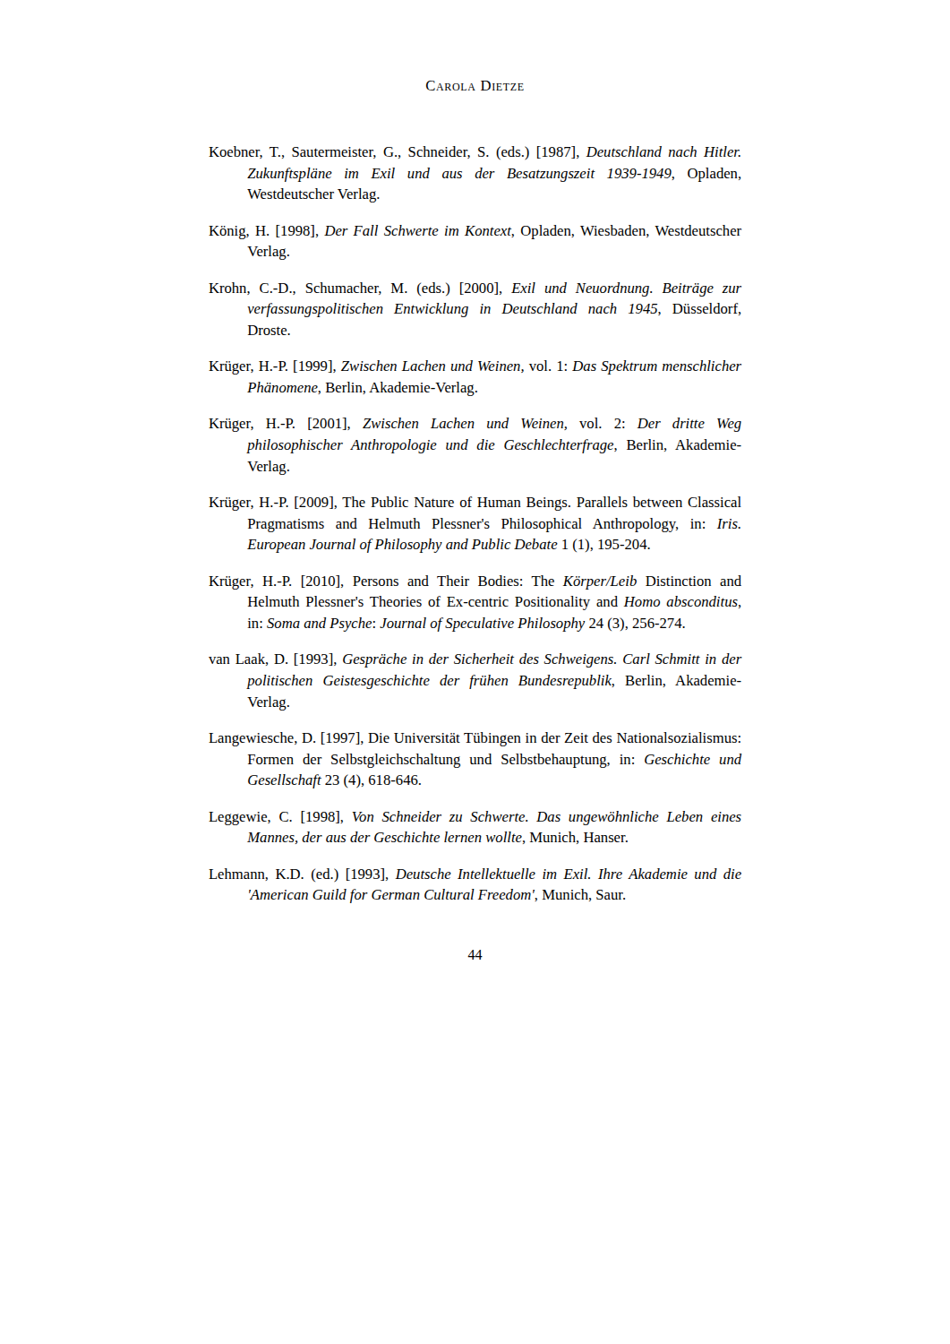Carola Dietze
Koebner, T., Sautermeister, G., Schneider, S. (eds.) [1987], Deutschland nach Hitler. Zukunftspläne im Exil und aus der Besatzungszeit 1939-1949, Opladen, Westdeutscher Verlag.
König, H. [1998], Der Fall Schwerte im Kontext, Opladen, Wiesbaden, Westdeutscher Verlag.
Krohn, C.-D., Schumacher, M. (eds.) [2000], Exil und Neuordnung. Beiträge zur verfassungspolitischen Entwicklung in Deutschland nach 1945, Düsseldorf, Droste.
Krüger, H.-P. [1999], Zwischen Lachen und Weinen, vol. 1: Das Spektrum menschlicher Phänomene, Berlin, Akademie-Verlag.
Krüger, H.-P. [2001], Zwischen Lachen und Weinen, vol. 2: Der dritte Weg philosophischer Anthropologie und die Geschlechterfrage, Berlin, Akademie-Verlag.
Krüger, H.-P. [2009], The Public Nature of Human Beings. Parallels between Classical Pragmatisms and Helmuth Plessner's Philosophical Anthropology, in: Iris. European Journal of Philosophy and Public Debate 1 (1), 195-204.
Krüger, H.-P. [2010], Persons and Their Bodies: The Körper/Leib Distinction and Helmuth Plessner's Theories of Ex-centric Positionality and Homo absconditus, in: Soma and Psyche: Journal of Speculative Philosophy 24 (3), 256-274.
van Laak, D. [1993], Gespräche in der Sicherheit des Schweigens. Carl Schmitt in der politischen Geistesgeschichte der frühen Bundesrepublik, Berlin, Akademie-Verlag.
Langewiesche, D. [1997], Die Universität Tübingen in der Zeit des Nationalsozialismus: Formen der Selbstgleichschaltung und Selbstbehauptung, in: Geschichte und Gesellschaft 23 (4), 618-646.
Leggewie, C. [1998], Von Schneider zu Schwerte. Das ungewöhnliche Leben eines Mannes, der aus der Geschichte lernen wollte, Munich, Hanser.
Lehmann, K.D. (ed.) [1993], Deutsche Intellektuelle im Exil. Ihre Akademie und die 'American Guild for German Cultural Freedom', Munich, Saur.
44